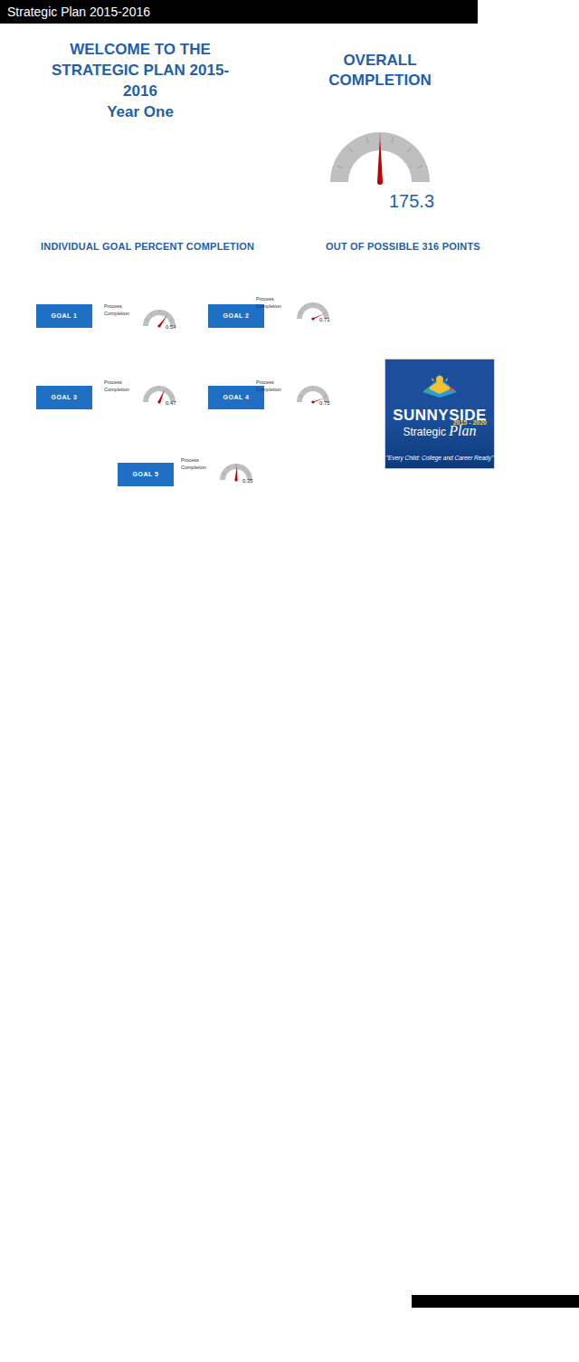Strategic Plan 2015-2016
WELCOME TO THE
STRATEGIC PLAN 2015-
2016
Year One
OVERALL
COMPLETION
175.3
INDIVIDUAL GOAL PERCENT COMPLETION
OUT OF POSSIBLE 316 POINTS
GOAL 1
Process
Completion
0.54
GOAL 2
Process
Completion
0.71
GOAL 3
Process
Completion
0.47
GOAL 4
Process
Completion
0.75
GOAL 5
Process
Completion
0.35
SUNNYSIDE
Strategic Plan
2015 - 2020
"Every Child: College and Career Ready"